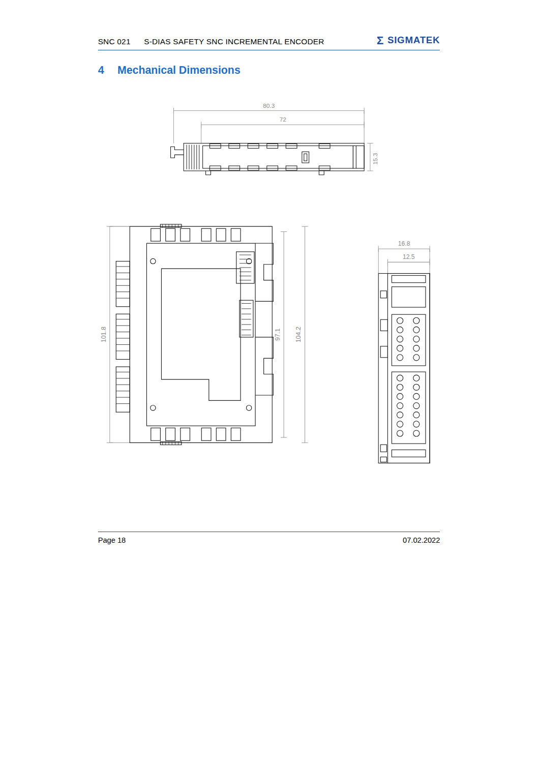SNC 021 S-DIAS SAFETY SNC INCREMENTAL ENCODER
ΣSIGMATEK
4 Mechanical Dimensions
80.3 72 15.3
101.8 97.1 104.2
16.8 12.5
Page 18 07.02.2022